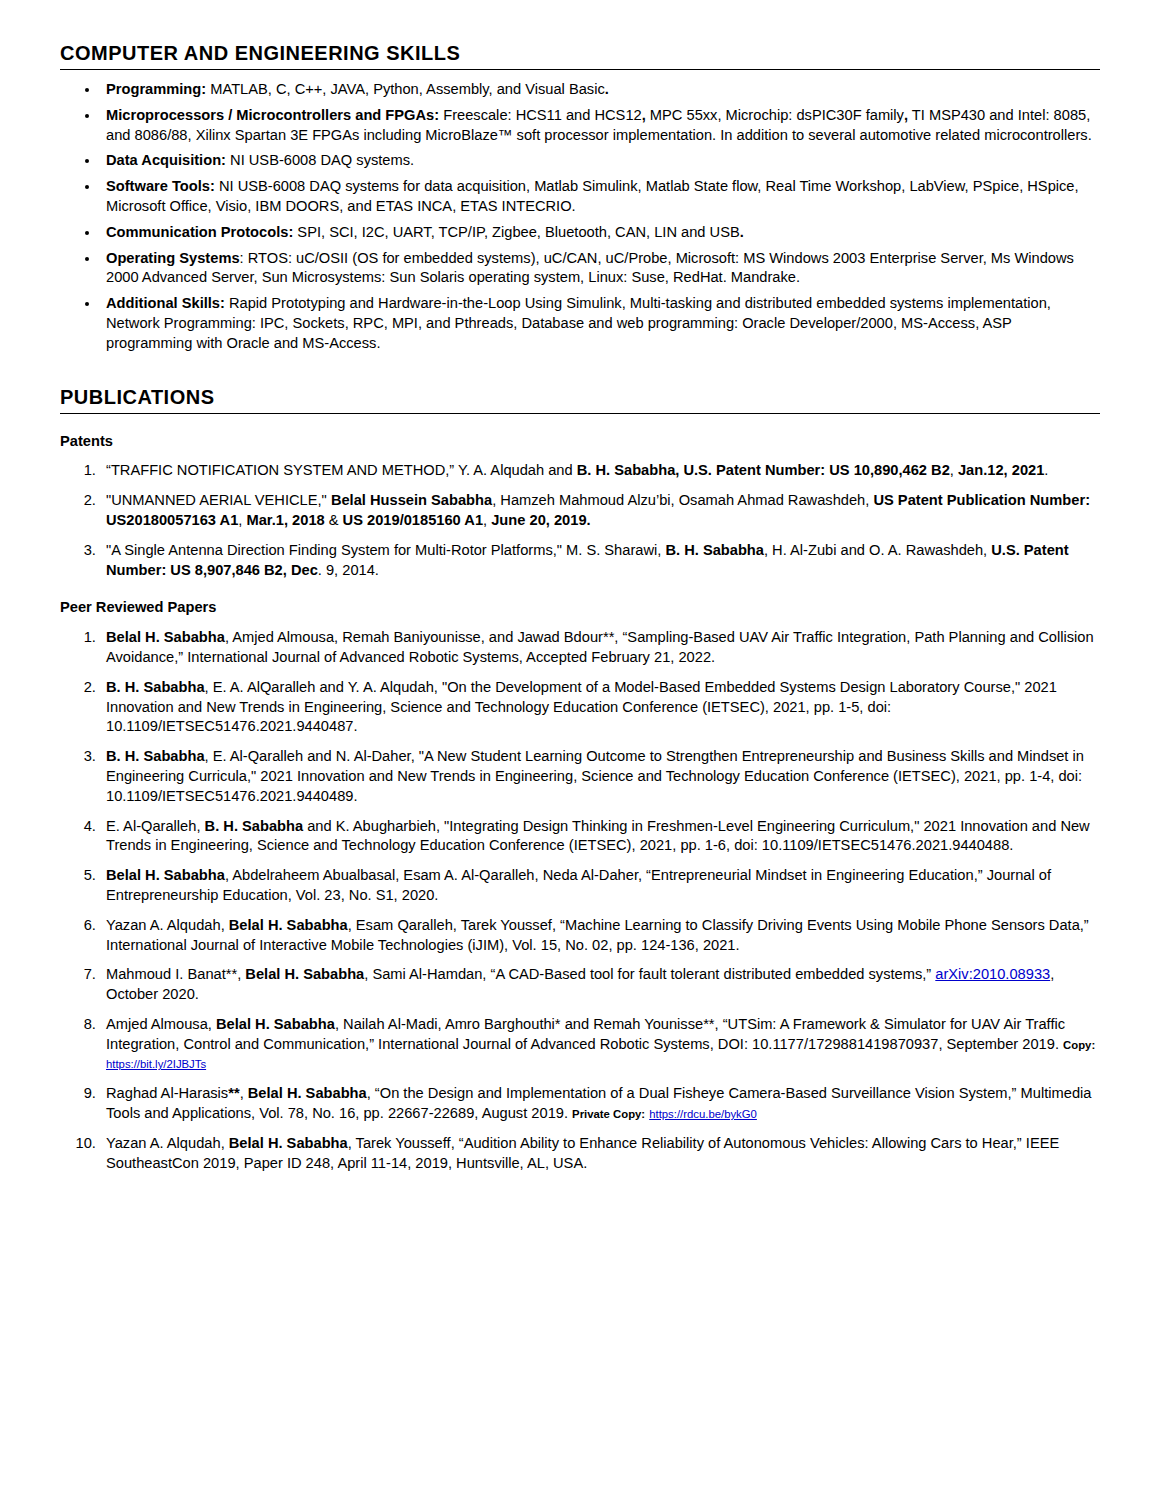COMPUTER AND ENGINEERING SKILLS
Programming: MATLAB, C, C++, JAVA, Python, Assembly, and Visual Basic.
Microprocessors / Microcontrollers and FPGAs: Freescale: HCS11 and HCS12, MPC 55xx, Microchip: dsPIC30F family, TI MSP430 and Intel: 8085, and 8086/88, Xilinx Spartan 3E FPGAs including MicroBlaze™ soft processor implementation. In addition to several automotive related microcontrollers.
Data Acquisition: NI USB-6008 DAQ systems.
Software Tools: NI USB-6008 DAQ systems for data acquisition, Matlab Simulink, Matlab State flow, Real Time Workshop, LabView, PSpice, HSpice, Microsoft Office, Visio, IBM DOORS, and ETAS INCA, ETAS INTECRIO.
Communication Protocols: SPI, SCI, I2C, UART, TCP/IP, Zigbee, Bluetooth, CAN, LIN and USB.
Operating Systems: RTOS: uC/OSII (OS for embedded systems), uC/CAN, uC/Probe, Microsoft: MS Windows 2003 Enterprise Server, Ms Windows 2000 Advanced Server, Sun Microsystems: Sun Solaris operating system, Linux: Suse, RedHat. Mandrake.
Additional Skills: Rapid Prototyping and Hardware-in-the-Loop Using Simulink, Multi-tasking and distributed embedded systems implementation, Network Programming: IPC, Sockets, RPC, MPI, and Pthreads, Database and web programming: Oracle Developer/2000, MS-Access, ASP programming with Oracle and MS-Access.
PUBLICATIONS
Patents
“TRAFFIC NOTIFICATION SYSTEM AND METHOD,” Y. A. Alqudah and B. H. Sababha, U.S. Patent Number: US 10,890,462 B2, Jan.12, 2021.
"UNMANNED AERIAL VEHICLE," Belal Hussein Sababha, Hamzeh Mahmoud Alzu’bi, Osamah Ahmad Rawashdeh, US Patent Publication Number: US20180057163 A1, Mar.1, 2018 & US 2019/0185160 A1, June 20, 2019.
"A Single Antenna Direction Finding System for Multi-Rotor Platforms," M. S. Sharawi, B. H. Sababha, H. Al-Zubi and O. A. Rawashdeh, U.S. Patent Number: US 8,907,846 B2, Dec. 9, 2014.
Peer Reviewed Papers
Belal H. Sababha, Amjed Almousa, Remah Baniyounisse, and Jawad Bdour**, “Sampling-Based UAV Air Traffic Integration, Path Planning and Collision Avoidance,” International Journal of Advanced Robotic Systems, Accepted February 21, 2022.
B. H. Sababha, E. A. AlQaralleh and Y. A. Alqudah, "On the Development of a Model-Based Embedded Systems Design Laboratory Course," 2021 Innovation and New Trends in Engineering, Science and Technology Education Conference (IETSEC), 2021, pp. 1-5, doi: 10.1109/IETSEC51476.2021.9440487.
B. H. Sababha, E. Al-Qaralleh and N. Al-Daher, "A New Student Learning Outcome to Strengthen Entrepreneurship and Business Skills and Mindset in Engineering Curricula," 2021 Innovation and New Trends in Engineering, Science and Technology Education Conference (IETSEC), 2021, pp. 1-4, doi: 10.1109/IETSEC51476.2021.9440489.
E. Al-Qaralleh, B. H. Sababha and K. Abugharbieh, "Integrating Design Thinking in Freshmen-Level Engineering Curriculum," 2021 Innovation and New Trends in Engineering, Science and Technology Education Conference (IETSEC), 2021, pp. 1-6, doi: 10.1109/IETSEC51476.2021.9440488.
Belal H. Sababha, Abdelraheem Abualbasal, Esam A. Al-Qaralleh, Neda Al-Daher, “Entrepreneurial Mindset in Engineering Education,” Journal of Entrepreneurship Education, Vol. 23, No. S1, 2020.
Yazan A. Alqudah, Belal H. Sababha, Esam Qaralleh, Tarek Youssef, “Machine Learning to Classify Driving Events Using Mobile Phone Sensors Data,” International Journal of Interactive Mobile Technologies (iJIM), Vol. 15, No. 02, pp. 124-136, 2021.
Mahmoud I. Banat**, Belal H. Sababha, Sami Al-Hamdan, “A CAD-Based tool for fault tolerant distributed embedded systems,” arXiv:2010.08933, October 2020.
Amjed Almousa, Belal H. Sababha, Nailah Al-Madi, Amro Barghouthi* and Remah Younisse**, “UTSim: A Framework & Simulator for UAV Air Traffic Integration, Control and Communication,” International Journal of Advanced Robotic Systems, DOI: 10.1177/1729881419870937, September 2019. Copy: https://bit.ly/2IJBJTs
Raghad Al-Harasis**, Belal H. Sababha, “On the Design and Implementation of a Dual Fisheye Camera-Based Surveillance Vision System,” Multimedia Tools and Applications, Vol. 78, No. 16, pp. 22667-22689, August 2019. Private Copy: https://rdcu.be/bykG0
Yazan A. Alqudah, Belal H. Sababha, Tarek Yousseff, “Audition Ability to Enhance Reliability of Autonomous Vehicles: Allowing Cars to Hear,” IEEE SoutheastCon 2019, Paper ID 248, April 11-14, 2019, Huntsville, AL, USA.